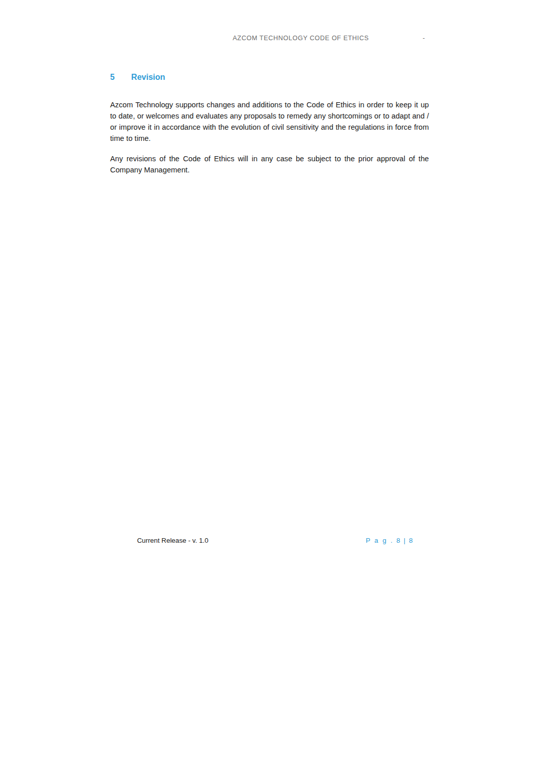Azcom Technology Code of Ethics -
5 Revision
Azcom Technology supports changes and additions to the Code of Ethics in order to keep it up to date, or welcomes and evaluates any proposals to remedy any shortcomings or to adapt and / or improve it in accordance with the evolution of civil sensitivity and the regulations in force from time to time.
Any revisions of the Code of Ethics will in any case be subject to the prior approval of the Company Management.
Current Release - v. 1.0 P a g . 8 | 8